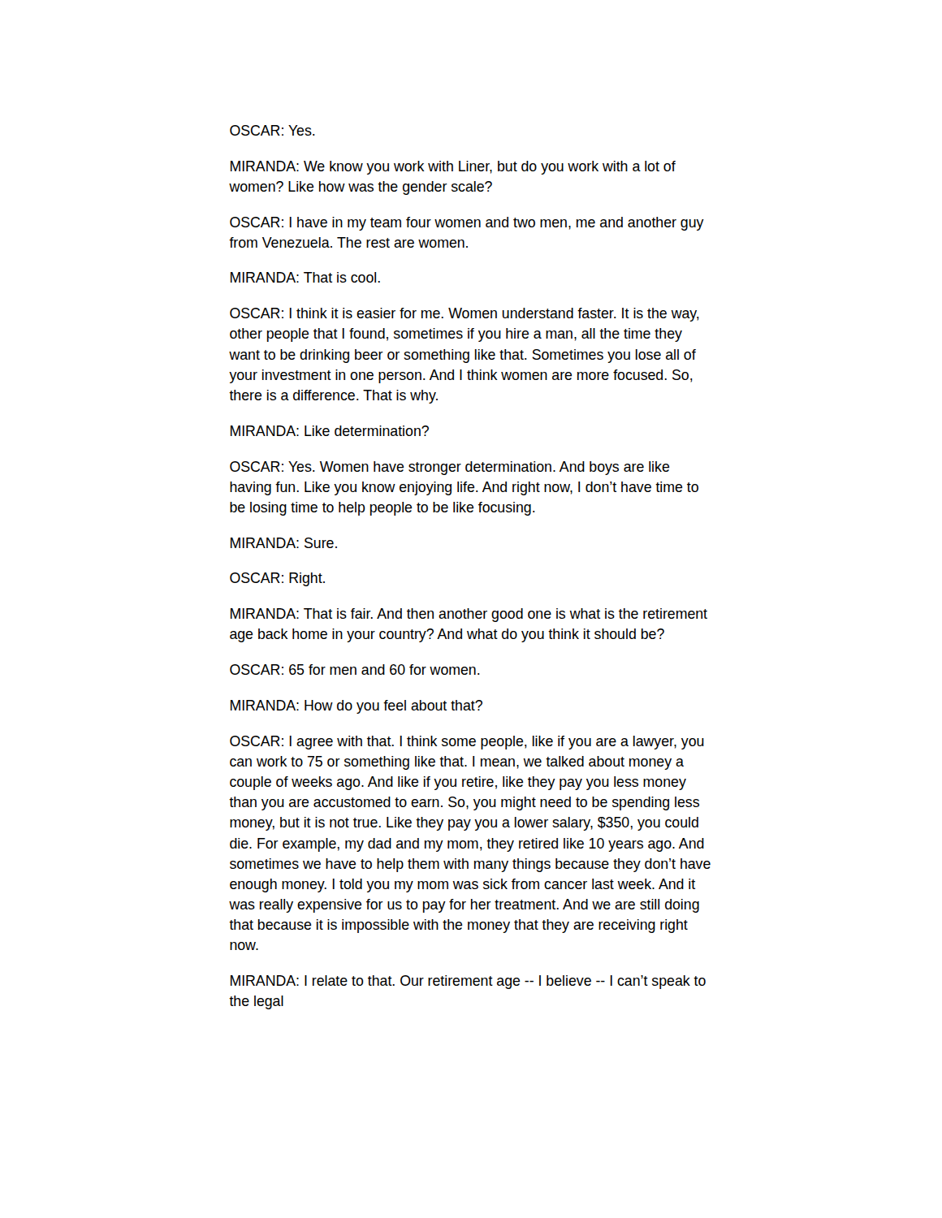OSCAR: Yes.
MIRANDA: We know you work with Liner, but do you work with a lot of women? Like how was the gender scale?
OSCAR: I have in my team four women and two men, me and another guy from Venezuela. The rest are women.
MIRANDA: That is cool.
OSCAR: I think it is easier for me. Women understand faster. It is the way, other people that I found, sometimes if you hire a man, all the time they want to be drinking beer or something like that. Sometimes you lose all of your investment in one person. And I think women are more focused. So, there is a difference. That is why.
MIRANDA: Like determination?
OSCAR: Yes. Women have stronger determination. And boys are like having fun. Like you know enjoying life. And right now, I don’t have time to be losing time to help people to be like focusing.
MIRANDA: Sure.
OSCAR: Right.
MIRANDA: That is fair. And then another good one is what is the retirement age back home in your country? And what do you think it should be?
OSCAR: 65 for men and 60 for women.
MIRANDA: How do you feel about that?
OSCAR: I agree with that. I think some people, like if you are a lawyer, you can work to 75 or something like that. I mean, we talked about money a couple of weeks ago. And like if you retire, like they pay you less money than you are accustomed to earn. So, you might need to be spending less money, but it is not true. Like they pay you a lower salary, $350, you could die. For example, my dad and my mom, they retired like 10 years ago. And sometimes we have to help them with many things because they don’t have enough money. I told you my mom was sick from cancer last week. And it was really expensive for us to pay for her treatment. And we are still doing that because it is impossible with the money that they are receiving right now.
MIRANDA: I relate to that. Our retirement age -- I believe -- I can’t speak to the legal